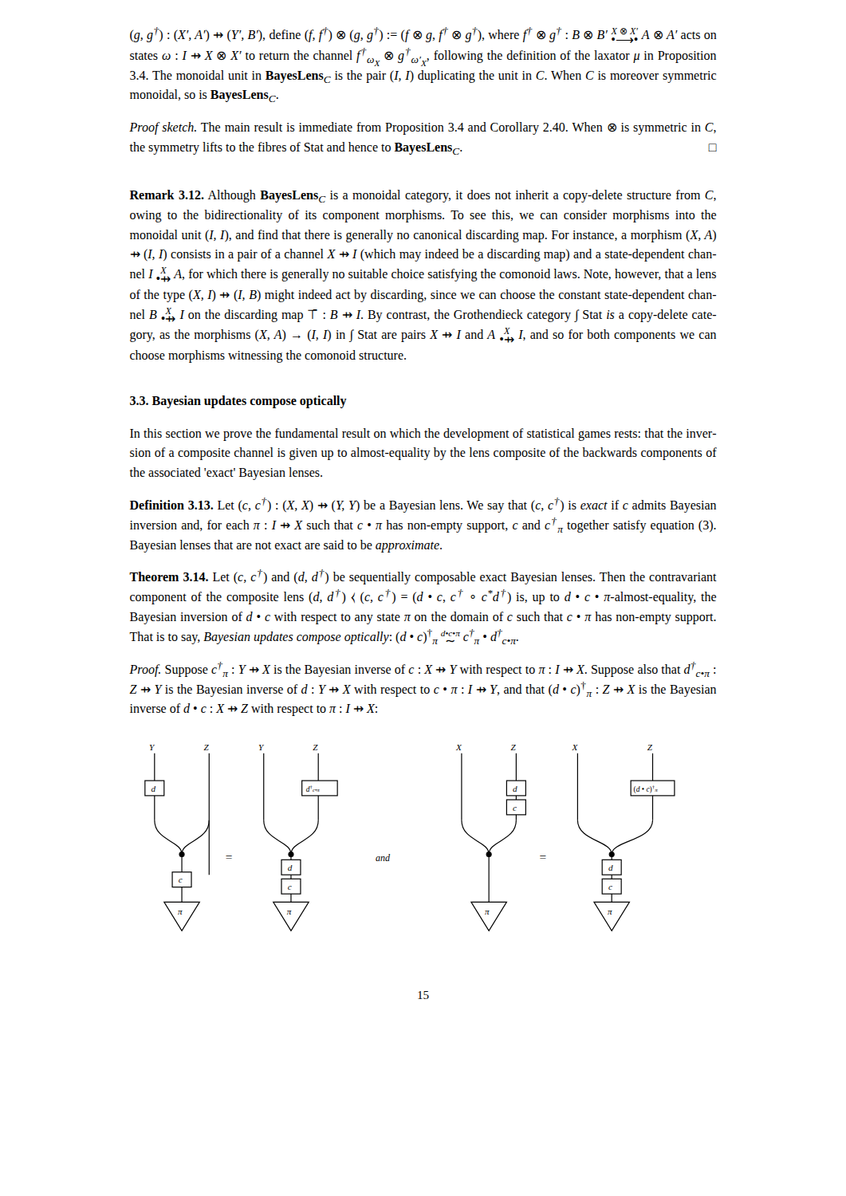(g, g†) : (X′, A′) ⇸ (Y′, B′), define (f, f†) ⊗ (g, g†) := (f ⊗ g, f† ⊗ g†), where f† ⊗ g† : B ⊗ B′ X ⊗ X′•⟶• A ⊗ A′ acts on states ω : I ⇸ X ⊗ X′ to return the channel f†ωX ⊗ g†ω′X, following the definition of the laxator μ in Proposition 3.4. The monoidal unit in BayesLensC is the pair (I, I) duplicating the unit in C. When C is moreover symmetric monoidal, so is BayesLensC.
Proof sketch. The main result is immediate from Proposition 3.4 and Corollary 2.40. When ⊗ is symmetric in C, the symmetry lifts to the fibres of Stat and hence to BayesLensC. □
Remark 3.12. Although BayesLensC is a monoidal category, it does not inherit a copy-delete structure from C, owing to the bidirectionality of its component morphisms. To see this, we can consider morphisms into the monoidal unit (I, I), and find that there is generally no canonical discarding map. For instance, a morphism (X, A) ⇸ (I, I) consists in a pair of a channel X ⇸ I (which may indeed be a discarding map) and a state-dependent channel I X•⇸ A, for which there is generally no suitable choice satisfying the comonoid laws. Note, however, that a lens of the type (X, I) ⇸ (I, B) might indeed act by discarding, since we can choose the constant state-dependent channel B X•⇸ I on the discarding map ⊤̄ : B ⇸ I. By contrast, the Grothendieck category ∫ Stat is a copy-delete category, as the morphisms (X, A) → (I, I) in ∫ Stat are pairs X ⇸ I and A X•⇸ I, and so for both components we can choose morphisms witnessing the comonoid structure.
3.3. Bayesian updates compose optically
In this section we prove the fundamental result on which the development of statistical games rests: that the inversion of a composite channel is given up to almost-equality by the lens composite of the backwards components of the associated 'exact' Bayesian lenses.
Definition 3.13. Let (c, c†) : (X, X) ⇸ (Y, Y) be a Bayesian lens. We say that (c, c†) is exact if c admits Bayesian inversion and, for each π : I ⇸ X such that c • π has non-empty support, c and c†π together satisfy equation (3). Bayesian lenses that are not exact are said to be approximate.
Theorem 3.14. Let (c, c†) and (d, d†) be sequentially composable exact Bayesian lenses. Then the contravariant component of the composite lens (d, d†) ⧼ (c, c†) = (d • c, c† ∘ c*d†) is, up to d • c • π-almost-equality, the Bayesian inversion of d • c with respect to any state π on the domain of c such that c • π has non-empty support. That is to say, Bayesian updates compose optically: (d • c)†π d•c•π∼ c†π • d†c•π.
Proof. Suppose c†π : Y ⇸ X is the Bayesian inverse of c : X ⇸ Y with respect to π : I ⇸ X. Suppose also that d†c•π : Z ⇸ Y is the Bayesian inverse of d : Y ⇸ X with respect to c • π : I ⇸ Y, and that (d • c)†π : Z ⇸ X is the Bayesian inverse of d • c : X ⇸ Z with respect to π : I ⇸ X:
Y Z d c π = Y Z d†c•π d c π and X Z d c π = X Z (d • c)†π d c π
15